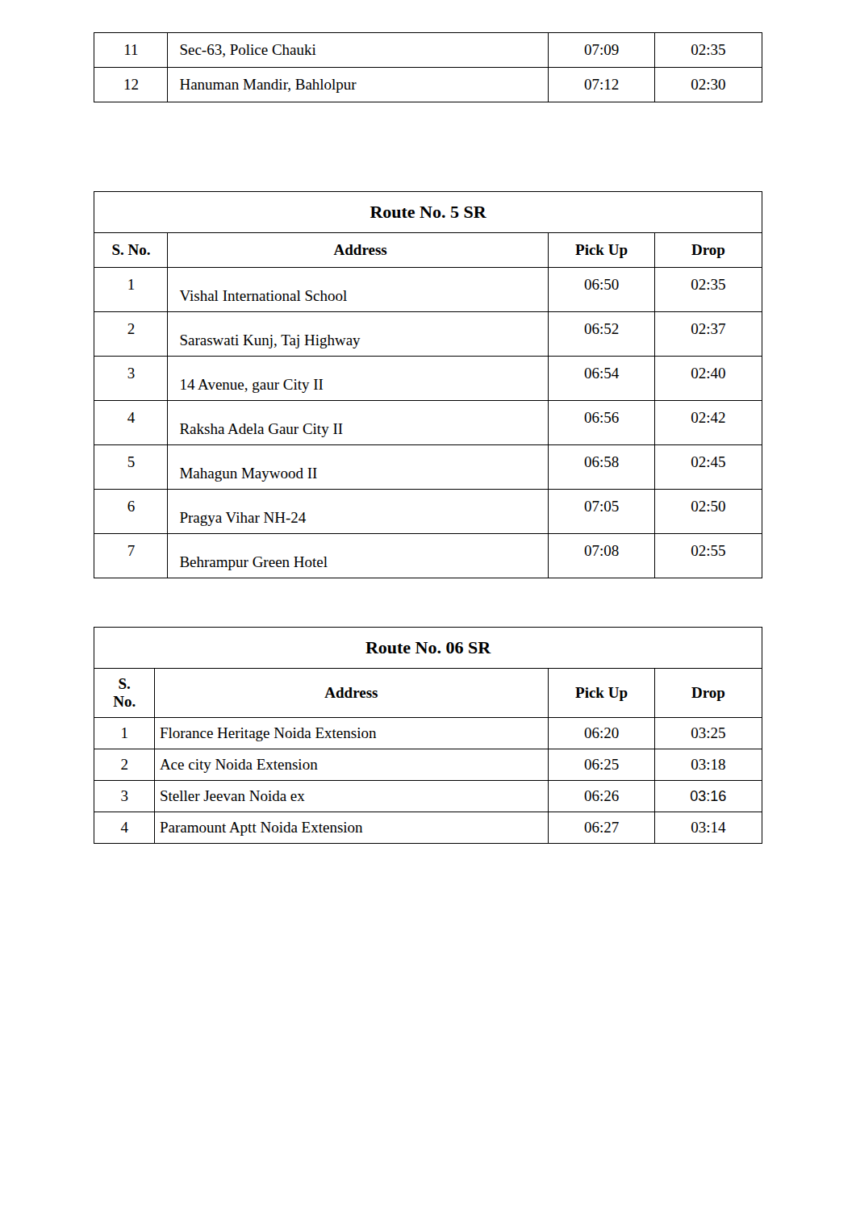| 11 | Sec-63, Police Chauki | 07:09 | 02:35 |
| 12 | Hanuman Mandir, Bahlolpur | 07:12 | 02:30 |
Route No. 5 SR
| S. No. | Address | Pick Up | Drop |
| --- | --- | --- | --- |
| 1 | Vishal International School | 06:50 | 02:35 |
| 2 | Saraswati Kunj, Taj Highway | 06:52 | 02:37 |
| 3 | 14 Avenue, gaur City II | 06:54 | 02:40 |
| 4 | Raksha Adela Gaur City II | 06:56 | 02:42 |
| 5 | Mahagun Maywood II | 06:58 | 02:45 |
| 6 | Pragya Vihar NH-24 | 07:05 | 02:50 |
| 7 | Behrampur Green Hotel | 07:08 | 02:55 |
Route No. 06 SR
| S. No. | Address | Pick Up | Drop |
| --- | --- | --- | --- |
| 1 | Florance Heritage Noida Extension | 06:20 | 03:25 |
| 2 | Ace city Noida Extension | 06:25 | 03:18 |
| 3 | Steller Jeevan Noida ex | 06:26 | 03:16 |
| 4 | Paramount Aptt Noida Extension | 06:27 | 03:14 |